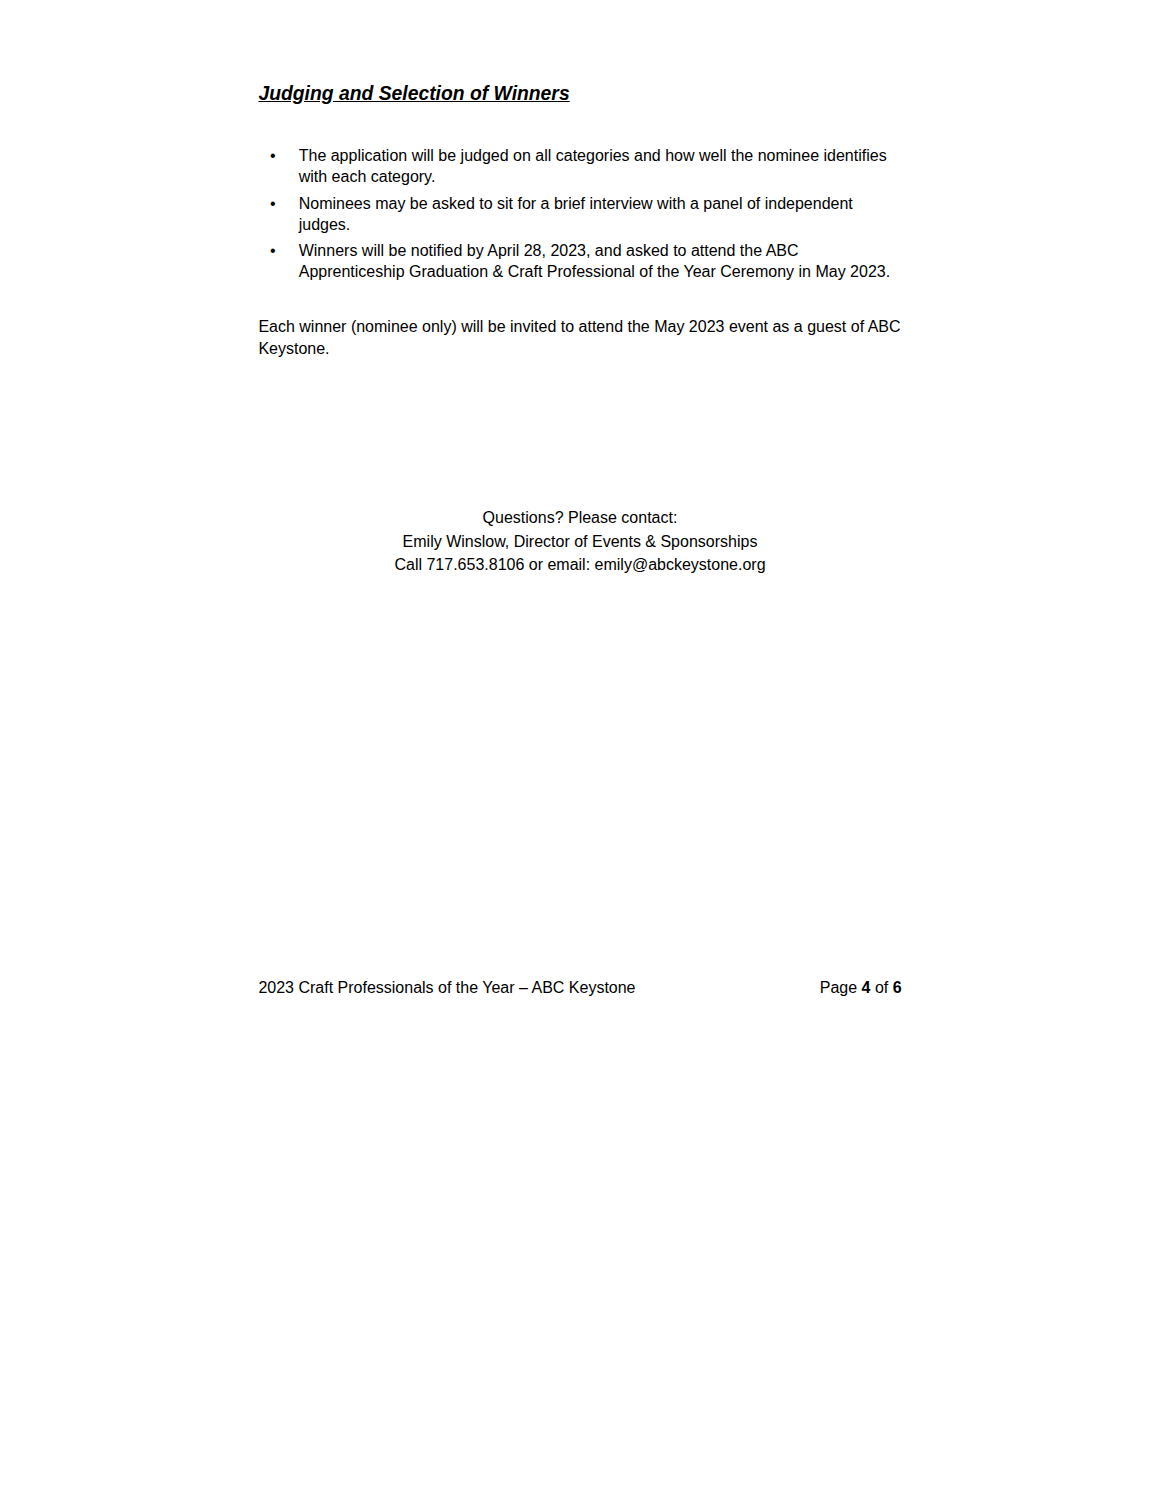Judging and Selection of Winners
The application will be judged on all categories and how well the nominee identifies with each category.
Nominees may be asked to sit for a brief interview with a panel of independent judges.
Winners will be notified by April 28, 2023, and asked to attend the ABC Apprenticeship Graduation & Craft Professional of the Year Ceremony in May 2023.
Each winner (nominee only) will be invited to attend the May 2023 event as a guest of ABC Keystone.
Questions? Please contact:
Emily Winslow, Director of Events & Sponsorships
Call 717.653.8106 or email: emily@abckeystone.org
2023 Craft Professionals of the Year – ABC Keystone
Page 4 of 6